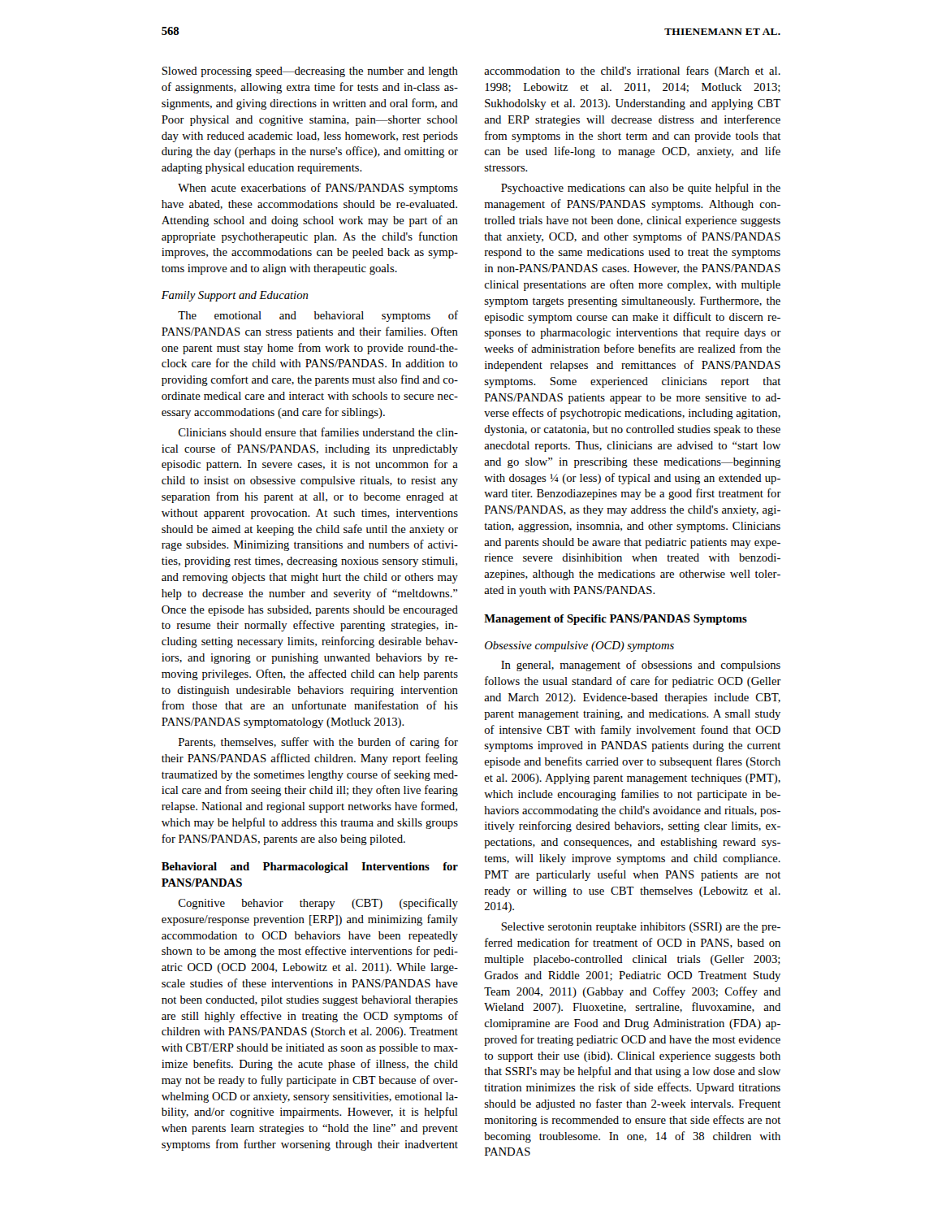568 THIENEMANN ET AL.
Slowed processing speed—decreasing the number and length of assignments, allowing extra time for tests and in-class assignments, and giving directions in written and oral form, and Poor physical and cognitive stamina, pain—shorter school day with reduced academic load, less homework, rest periods during the day (perhaps in the nurse's office), and omitting or adapting physical education requirements.
When acute exacerbations of PANS/PANDAS symptoms have abated, these accommodations should be re-evaluated. Attending school and doing school work may be part of an appropriate psychotherapeutic plan. As the child's function improves, the accommodations can be peeled back as symptoms improve and to align with therapeutic goals.
Family Support and Education
The emotional and behavioral symptoms of PANS/PANDAS can stress patients and their families. Often one parent must stay home from work to provide round-the-clock care for the child with PANS/PANDAS. In addition to providing comfort and care, the parents must also find and coordinate medical care and interact with schools to secure necessary accommodations (and care for siblings).
Clinicians should ensure that families understand the clinical course of PANS/PANDAS, including its unpredictably episodic pattern. In severe cases, it is not uncommon for a child to insist on obsessive compulsive rituals, to resist any separation from his parent at all, or to become enraged at without apparent provocation. At such times, interventions should be aimed at keeping the child safe until the anxiety or rage subsides. Minimizing transitions and numbers of activities, providing rest times, decreasing noxious sensory stimuli, and removing objects that might hurt the child or others may help to decrease the number and severity of “meltdowns.” Once the episode has subsided, parents should be encouraged to resume their normally effective parenting strategies, including setting necessary limits, reinforcing desirable behaviors, and ignoring or punishing unwanted behaviors by removing privileges. Often, the affected child can help parents to distinguish undesirable behaviors requiring intervention from those that are an unfortunate manifestation of his PANS/PANDAS symptomatology (Motluck 2013).
Parents, themselves, suffer with the burden of caring for their PANS/PANDAS afflicted children. Many report feeling traumatized by the sometimes lengthy course of seeking medical care and from seeing their child ill; they often live fearing relapse. National and regional support networks have formed, which may be helpful to address this trauma and skills groups for PANS/PANDAS, parents are also being piloted.
Behavioral and Pharmacological Interventions for PANS/PANDAS
Cognitive behavior therapy (CBT) (specifically exposure/response prevention [ERP]) and minimizing family accommodation to OCD behaviors have been repeatedly shown to be among the most effective interventions for pediatric OCD (OCD 2004, Lebowitz et al. 2011). While large-scale studies of these interventions in PANS/PANDAS have not been conducted, pilot studies suggest behavioral therapies are still highly effective in treating the OCD symptoms of children with PANS/PANDAS (Storch et al. 2006). Treatment with CBT/ERP should be initiated as soon as possible to maximize benefits. During the acute phase of illness, the child may not be ready to fully participate in CBT because of overwhelming OCD or anxiety, sensory sensitivities, emotional lability, and/or cognitive impairments. However, it is helpful when parents learn strategies to “hold the line” and prevent symptoms from further worsening through their inadvertent accommodation to the child's irrational fears (March et al. 1998; Lebowitz et al. 2011, 2014; Motluck 2013; Sukhodolsky et al. 2013). Understanding and applying CBT and ERP strategies will decrease distress and interference from symptoms in the short term and can provide tools that can be used life-long to manage OCD, anxiety, and life stressors.
Psychoactive medications can also be quite helpful in the management of PANS/PANDAS symptoms. Although controlled trials have not been done, clinical experience suggests that anxiety, OCD, and other symptoms of PANS/PANDAS respond to the same medications used to treat the symptoms in non-PANS/PANDAS cases. However, the PANS/PANDAS clinical presentations are often more complex, with multiple symptom targets presenting simultaneously. Furthermore, the episodic symptom course can make it difficult to discern responses to pharmacologic interventions that require days or weeks of administration before benefits are realized from the independent relapses and remittances of PANS/PANDAS symptoms. Some experienced clinicians report that PANS/PANDAS patients appear to be more sensitive to adverse effects of psychotropic medications, including agitation, dystonia, or catatonia, but no controlled studies speak to these anecdotal reports. Thus, clinicians are advised to “start low and go slow” in prescribing these medications—beginning with dosages ¼ (or less) of typical and using an extended upward titer. Benzodiazepines may be a good first treatment for PANS/PANDAS, as they may address the child's anxiety, agitation, aggression, insomnia, and other symptoms. Clinicians and parents should be aware that pediatric patients may experience severe disinhibition when treated with benzodiazepines, although the medications are otherwise well tolerated in youth with PANS/PANDAS.
Management of Specific PANS/PANDAS Symptoms
Obsessive compulsive (OCD) symptoms
In general, management of obsessions and compulsions follows the usual standard of care for pediatric OCD (Geller and March 2012). Evidence-based therapies include CBT, parent management training, and medications. A small study of intensive CBT with family involvement found that OCD symptoms improved in PANDAS patients during the current episode and benefits carried over to subsequent flares (Storch et al. 2006). Applying parent management techniques (PMT), which include encouraging families to not participate in behaviors accommodating the child's avoidance and rituals, positively reinforcing desired behaviors, setting clear limits, expectations, and consequences, and establishing reward systems, will likely improve symptoms and child compliance. PMT are particularly useful when PANS patients are not ready or willing to use CBT themselves (Lebowitz et al. 2014).
Selective serotonin reuptake inhibitors (SSRI) are the preferred medication for treatment of OCD in PANS, based on multiple placebo-controlled clinical trials (Geller 2003; Grados and Riddle 2001; Pediatric OCD Treatment Study Team 2004, 2011) (Gabbay and Coffey 2003; Coffey and Wieland 2007). Fluoxetine, sertraline, fluvoxamine, and clomipramine are Food and Drug Administration (FDA) approved for treating pediatric OCD and have the most evidence to support their use (ibid). Clinical experience suggests both that SSRI's may be helpful and that using a low dose and slow titration minimizes the risk of side effects. Upward titrations should be adjusted no faster than 2-week intervals. Frequent monitoring is recommended to ensure that side effects are not becoming troublesome. In one, 14 of 38 children with PANDAS